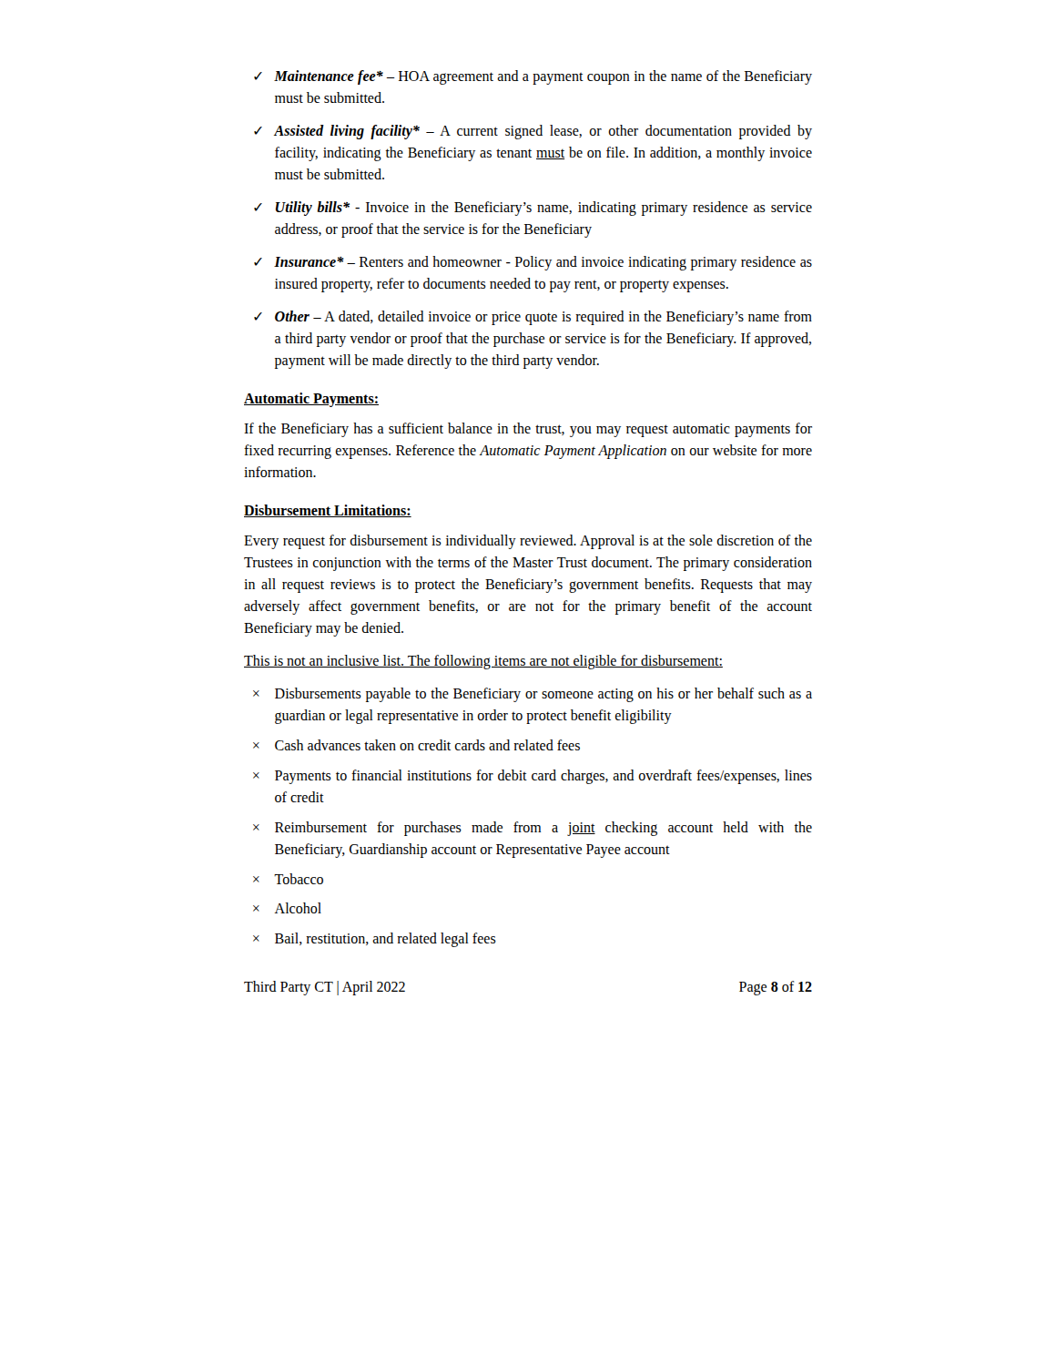Maintenance fee* – HOA agreement and a payment coupon in the name of the Beneficiary must be submitted.
Assisted living facility* – A current signed lease, or other documentation provided by facility, indicating the Beneficiary as tenant must be on file. In addition, a monthly invoice must be submitted.
Utility bills* - Invoice in the Beneficiary’s name, indicating primary residence as service address, or proof that the service is for the Beneficiary
Insurance* – Renters and homeowner - Policy and invoice indicating primary residence as insured property, refer to documents needed to pay rent, or property expenses.
Other – A dated, detailed invoice or price quote is required in the Beneficiary’s name from a third party vendor or proof that the purchase or service is for the Beneficiary. If approved, payment will be made directly to the third party vendor.
Automatic Payments:
If the Beneficiary has a sufficient balance in the trust, you may request automatic payments for fixed recurring expenses. Reference the Automatic Payment Application on our website for more information.
Disbursement Limitations:
Every request for disbursement is individually reviewed. Approval is at the sole discretion of the Trustees in conjunction with the terms of the Master Trust document. The primary consideration in all request reviews is to protect the Beneficiary’s government benefits. Requests that may adversely affect government benefits, or are not for the primary benefit of the account Beneficiary may be denied.
This is not an inclusive list. The following items are not eligible for disbursement:
Disbursements payable to the Beneficiary or someone acting on his or her behalf such as a guardian or legal representative in order to protect benefit eligibility
Cash advances taken on credit cards and related fees
Payments to financial institutions for debit card charges, and overdraft fees/expenses, lines of credit
Reimbursement for purchases made from a joint checking account held with the Beneficiary, Guardianship account or Representative Payee account
Tobacco
Alcohol
Bail, restitution, and related legal fees
Third Party CT | April 2022
Page 8 of 12